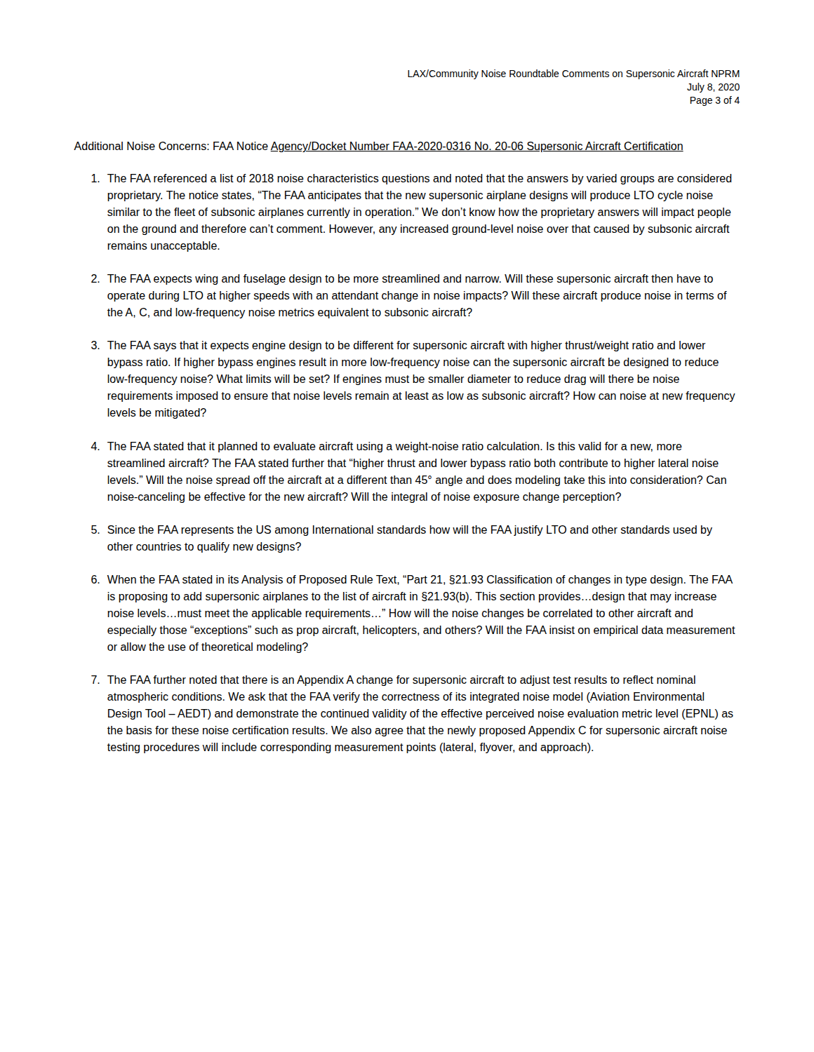LAX/Community Noise Roundtable Comments on Supersonic Aircraft NPRM July 8, 2020 Page 3 of 4
Additional Noise Concerns: FAA Notice Agency/Docket Number FAA-2020-0316 No. 20-06 Supersonic Aircraft Certification
The FAA referenced a list of 2018 noise characteristics questions and noted that the answers by varied groups are considered proprietary. The notice states, “The FAA anticipates that the new supersonic airplane designs will produce LTO cycle noise similar to the fleet of subsonic airplanes currently in operation.” We don’t know how the proprietary answers will impact people on the ground and therefore can’t comment. However, any increased ground-level noise over that caused by subsonic aircraft remains unacceptable.
The FAA expects wing and fuselage design to be more streamlined and narrow. Will these supersonic aircraft then have to operate during LTO at higher speeds with an attendant change in noise impacts? Will these aircraft produce noise in terms of the A, C, and low-frequency noise metrics equivalent to subsonic aircraft?
The FAA says that it expects engine design to be different for supersonic aircraft with higher thrust/weight ratio and lower bypass ratio. If higher bypass engines result in more low-frequency noise can the supersonic aircraft be designed to reduce low-frequency noise? What limits will be set? If engines must be smaller diameter to reduce drag will there be noise requirements imposed to ensure that noise levels remain at least as low as subsonic aircraft? How can noise at new frequency levels be mitigated?
The FAA stated that it planned to evaluate aircraft using a weight-noise ratio calculation. Is this valid for a new, more streamlined aircraft? The FAA stated further that “higher thrust and lower bypass ratio both contribute to higher lateral noise levels.” Will the noise spread off the aircraft at a different than 45° angle and does modeling take this into consideration? Can noise-canceling be effective for the new aircraft? Will the integral of noise exposure change perception?
Since the FAA represents the US among International standards how will the FAA justify LTO and other standards used by other countries to qualify new designs?
When the FAA stated in its Analysis of Proposed Rule Text, “Part 21, §21.93 Classification of changes in type design. The FAA is proposing to add supersonic airplanes to the list of aircraft in §21.93(b). This section provides…design that may increase noise levels…must meet the applicable requirements…” How will the noise changes be correlated to other aircraft and especially those “exceptions” such as prop aircraft, helicopters, and others? Will the FAA insist on empirical data measurement or allow the use of theoretical modeling?
The FAA further noted that there is an Appendix A change for supersonic aircraft to adjust test results to reflect nominal atmospheric conditions. We ask that the FAA verify the correctness of its integrated noise model (Aviation Environmental Design Tool – AEDT) and demonstrate the continued validity of the effective perceived noise evaluation metric level (EPNL) as the basis for these noise certification results. We also agree that the newly proposed Appendix C for supersonic aircraft noise testing procedures will include corresponding measurement points (lateral, flyover, and approach).